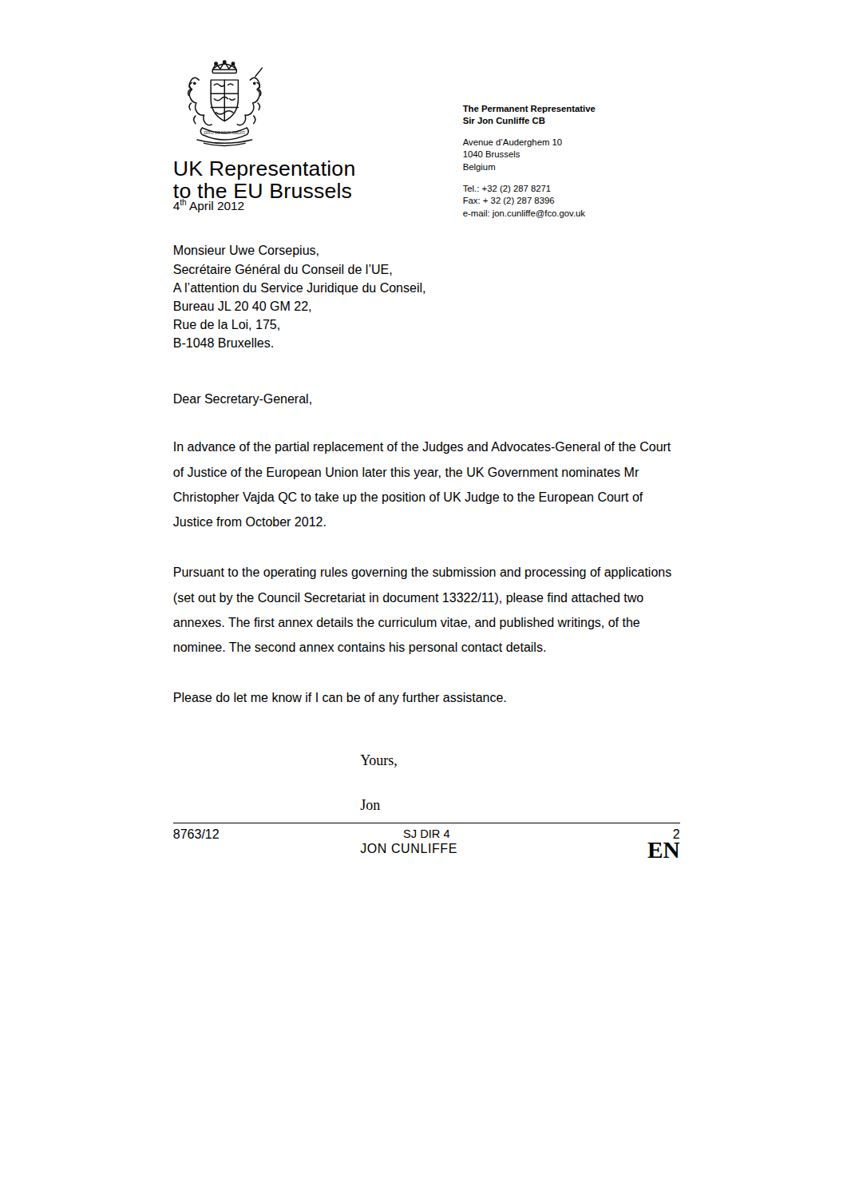DIEU ET MON DROIT
UK Representationto the EU Brussels
4th April 2012
The Permanent Representative
Sir Jon Cunliffe CB
Avenue d’Auderghem 10
1040 Brussels
Belgium
Tel.: +32 (2) 287 8271
Fax: + 32 (2) 287 8396
e-mail: jon.cunliffe@fco.gov.uk
Monsieur Uwe Corsepius,
Secrétaire Général du Conseil de l’UE,
A l’attention du Service Juridique du Conseil,
Bureau JL 20 40 GM 22,
Rue de la Loi, 175,
B-1048 Bruxelles.
Dear Secretary-General,
In advance of the partial replacement of the Judges and Advocates-General of the Court of Justice of the European Union later this year, the UK Government nominates Mr Christopher Vajda QC to take up the position of UK Judge to the European Court of Justice from October 2012.
Pursuant to the operating rules governing the submission and processing of applications (set out by the Council Secretariat in document 13322/11), please find attached two annexes. The first annex details the curriculum vitae, and published writings, of the nominee. The second annex contains his personal contact details.
Please do let me know if I can be of any further assistance.
Yours,
Jon
JON CUNLIFFE
8763/12
SJ DIR 4
2
EN